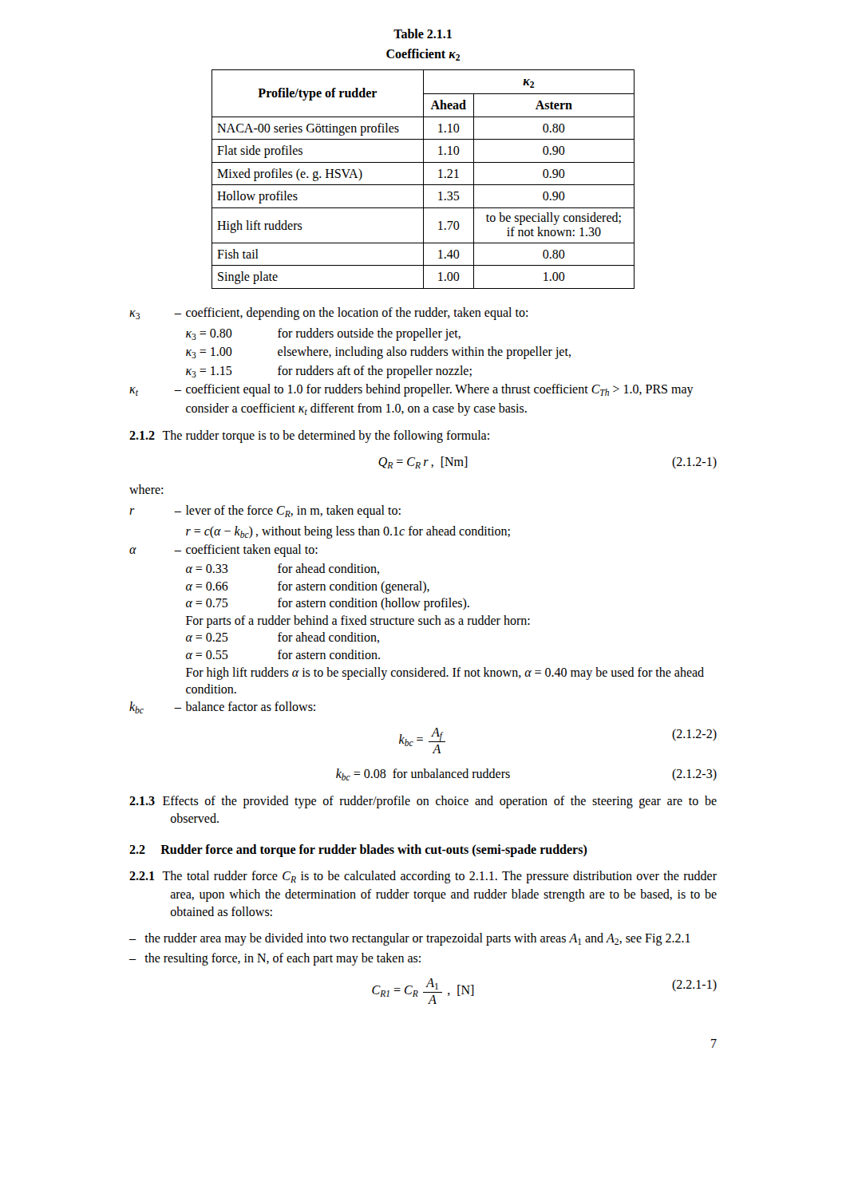Table 2.1.1
Coefficient κ2
| Profile/type of rudder | κ 2 |
| --- | --- |
| Ahead | Astern |
| NACA-00 series Göttingen profiles | 1.10 | 0.80 |
| Flat side profiles | 1.10 | 0.90 |
| Mixed profiles (e. g. HSVA) | 1.21 | 0.90 |
| Hollow profiles | 1.35 | 0.90 |
| High lift rudders | 1.70 | to be specially considered; if not known: 1.30 |
| Fish tail | 1.40 | 0.80 |
| Single plate | 1.00 | 1.00 |
κ3
–
coefficient, depending on the location of the rudder, taken equal to:
κ3 = 0.80
for rudders outside the propeller jet,
κ3 = 1.00
elsewhere, including also rudders within the propeller jet,
κ3 = 1.15
for rudders aft of the propeller nozzle;
κt
–
coefficient equal to 1.0 for rudders behind propeller. Where a thrust coefficient CTh > 1.0, PRS may consider a coefficient κt different from 1.0, on a case by case basis.
2.1.2 The rudder torque is to be determined by the following formula:
QR = CR r , [Nm] (2.1.2-1)
where:
r
–
lever of the force CR, in m, taken equal to:
r = c(α − kbc) , without being less than 0.1c for ahead condition;
α
–
coefficient taken equal to:
α = 0.33
for ahead condition,
α = 0.66
for astern condition (general),
α = 0.75
for astern condition (hollow profiles).
For parts of a rudder behind a fixed structure such as a rudder horn:
α = 0.25
for ahead condition,
α = 0.55
for astern condition.
For high lift rudders α is to be specially considered. If not known, α = 0.40 may be used for the ahead condition.
kbc
–
balance factor as follows:
kbc = Af A (2.1.2-2)
kbc = 0.08 for unbalanced rudders (2.1.2-3)
2.1.3 Effects of the provided type of rudder/profile on choice and operation of the steering gear are to be observed.
2.2 Rudder force and torque for rudder blades with cut-outs (semi-spade rudders)
2.2.1 The total rudder force CR is to be calculated according to 2.1.1. The pressure distribution over the rudder area, upon which the determination of rudder torque and rudder blade strength are to be based, is to be obtained as follows:
–
the rudder area may be divided into two rectangular or trapezoidal parts with areas A1 and A2, see Fig 2.2.1
–
the resulting force, in N, of each part may be taken as:
CR1 = CR A1 A , [N] (2.2.1-1)
7